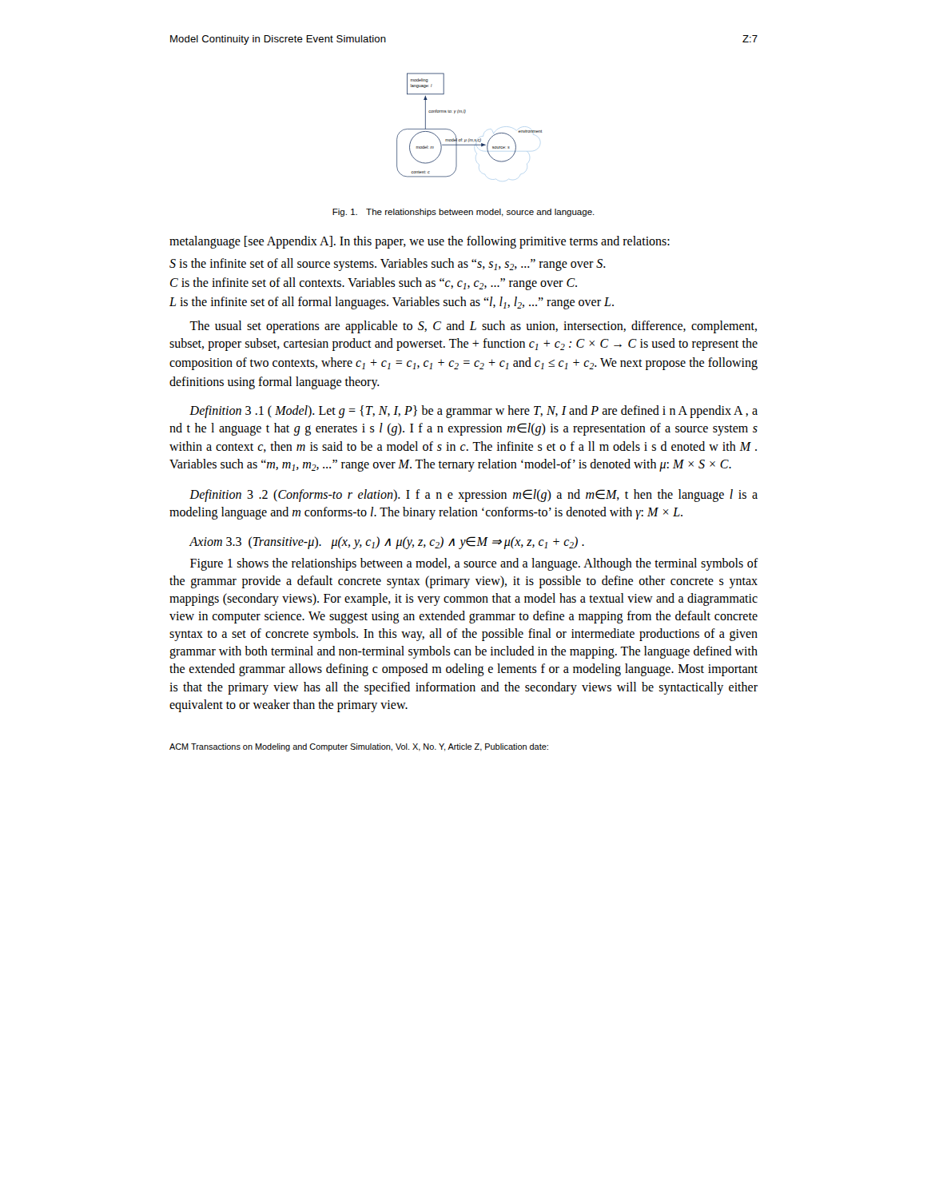Model Continuity in Discrete Event Simulation Z:7
modeling language: l conforms to: γ (m,l) context: c model: m environment source: s model of: μ (m,s,c)
Fig. 1. The relationships between model, source and language.
metalanguage [see Appendix A]. In this paper, we use the following primitive terms and relations:
S is the infinite set of all source systems. Variables such as “s, s1, s2, ...” range over S.
C is the infinite set of all contexts. Variables such as “c, c1, c2, ...” range over C.
L is the infinite set of all formal languages. Variables such as “l, l1, l2, ...” range over L.
The usual set operations are applicable to S, C and L such as union, intersection, difference, complement, subset, proper subset, cartesian product and powerset. The + function c1 + c2 : C × C → C is used to represent the composition of two contexts, where c1 + c1 = c1, c1 + c2 = c2 + c1 and c1 ≤ c1 + c2. We next propose the following definitions using formal language theory.
Definition 3 .1 ( Model). Let g = {T, N, I, P} be a grammar w here T, N, I and P are defined i n A ppendix A , a nd t he l anguage t hat g g enerates i s l (g). I f a n expression m∈l(g) is a representation of a source system s within a context c, then m is said to be a model of s in c. The infinite s et o f a ll m odels i s d enoted w ith M . Variables such as “m, m1, m2, ...” range over M. The ternary relation ‘model-of’ is denoted with μ: M × S × C.
Definition 3 .2 (Conforms-to r elation). I f a n e xpression m∈l(g) a nd m∈M, t hen the language l is a modeling language and m conforms-to l. The binary relation ‘conforms-to’ is denoted with γ: M × L.
Axiom 3.3 (Transitive-μ). μ(x, y, c1) ∧ μ(y, z, c2) ∧ y∈M ⇒ μ(x, z, c1 + c2) .
Figure 1 shows the relationships between a model, a source and a language. Although the terminal symbols of the grammar provide a default concrete syntax (primary view), it is possible to define other concrete s yntax mappings (secondary views). For example, it is very common that a model has a textual view and a diagrammatic view in computer science. We suggest using an extended grammar to define a mapping from the default concrete syntax to a set of concrete symbols. In this way, all of the possible final or intermediate productions of a given grammar with both terminal and non-terminal symbols can be included in the mapping. The language defined with the extended grammar allows defining c omposed m odeling e lements f or a modeling language. Most important is that the primary view has all the specified information and the secondary views will be syntactically either equivalent to or weaker than the primary view.
ACM Transactions on Modeling and Computer Simulation, Vol. X, No. Y, Article Z, Publication date: